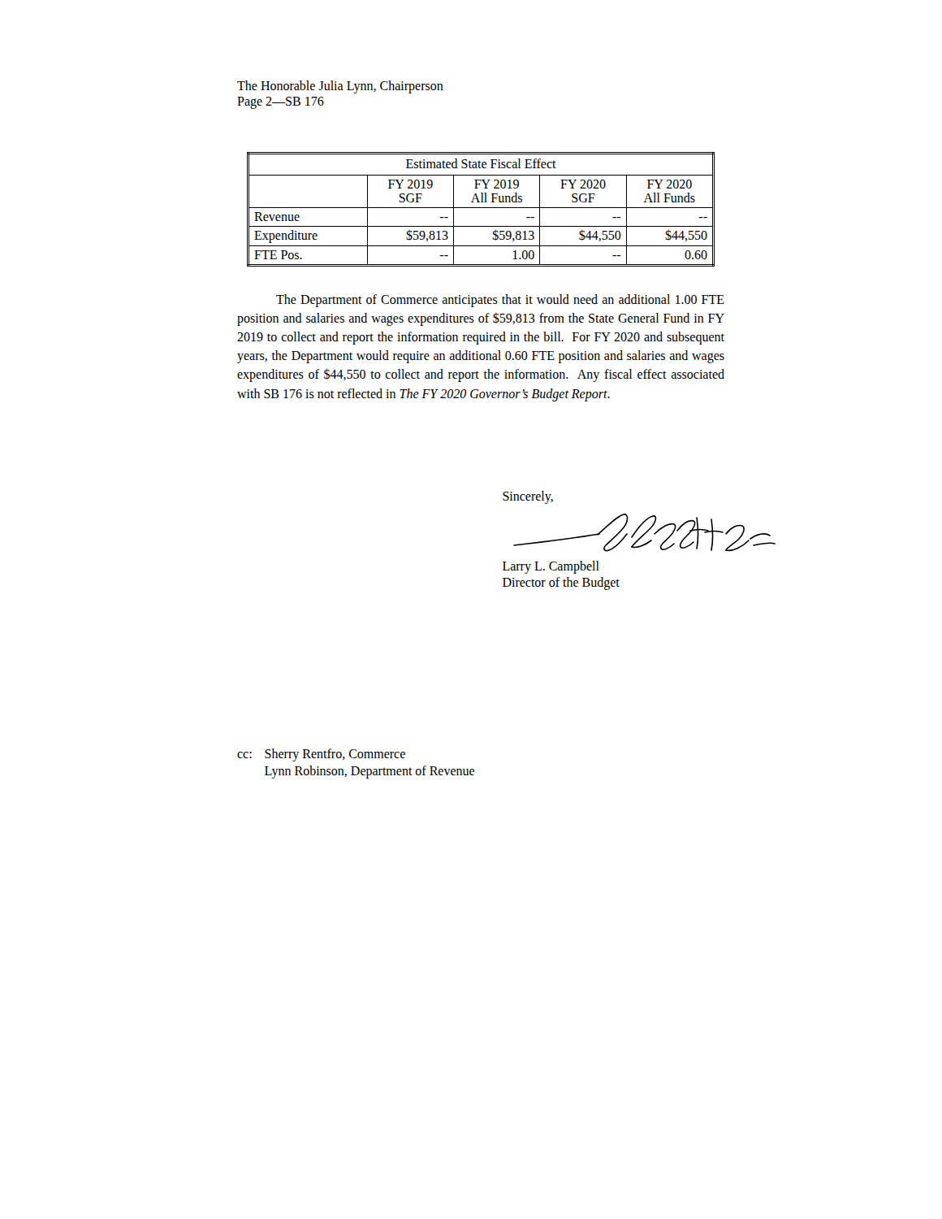The Honorable Julia Lynn, Chairperson
Page 2—SB 176
| Estimated State Fiscal Effect |
| --- |
| | FY 2019 SGF | FY 2019 All Funds | FY 2020 SGF | FY 2020 All Funds |
| Revenue | -- | -- | -- | -- |
| Expenditure | $59,813 | $59,813 | $44,550 | $44,550 |
| FTE Pos. | -- | 1.00 | -- | 0.60 |
The Department of Commerce anticipates that it would need an additional 1.00 FTE position and salaries and wages expenditures of $59,813 from the State General Fund in FY 2019 to collect and report the information required in the bill. For FY 2020 and subsequent years, the Department would require an additional 0.60 FTE position and salaries and wages expenditures of $44,550 to collect and report the information. Any fiscal effect associated with SB 176 is not reflected in The FY 2020 Governor’s Budget Report.
Sincerely,
Larry L. Campbell
Director of the Budget
cc: Sherry Rentfro, Commerce
Lynn Robinson, Department of Revenue